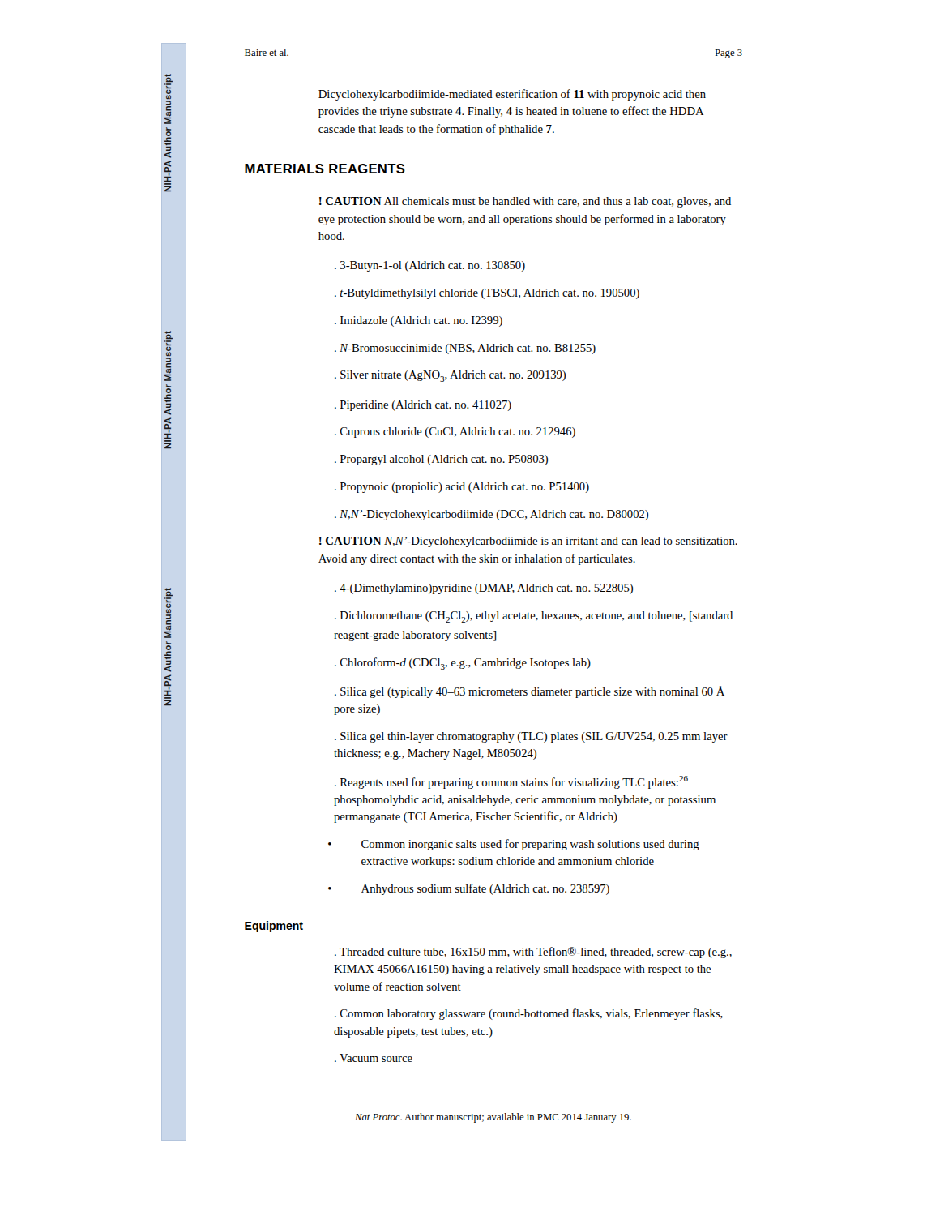NIH-PA Author Manuscript
NIH-PA Author Manuscript
NIH-PA Author Manuscript
Baire et al. Page 3
Dicyclohexylcarbodiimide-mediated esterification of 11 with propynoic acid then provides the triyne substrate 4. Finally, 4 is heated in toluene to effect the HDDA cascade that leads to the formation of phthalide 7.
MATERIALS REAGENTS
! CAUTION All chemicals must be handled with care, and thus a lab coat, gloves, and eye protection should be worn, and all operations should be performed in a laboratory hood.
3-Butyn-1-ol (Aldrich cat. no. 130850)
t-Butyldimethylsilyl chloride (TBSCl, Aldrich cat. no. 190500)
Imidazole (Aldrich cat. no. I2399)
N-Bromosuccinimide (NBS, Aldrich cat. no. B81255)
Silver nitrate (AgNO3, Aldrich cat. no. 209139)
Piperidine (Aldrich cat. no. 411027)
Cuprous chloride (CuCl, Aldrich cat. no. 212946)
Propargyl alcohol (Aldrich cat. no. P50803)
Propynoic (propiolic) acid (Aldrich cat. no. P51400)
N,N’-Dicyclohexylcarbodiimide (DCC, Aldrich cat. no. D80002)
! CAUTION N,N’-Dicyclohexylcarbodiimide is an irritant and can lead to sensitization. Avoid any direct contact with the skin or inhalation of particulates.
4-(Dimethylamino)pyridine (DMAP, Aldrich cat. no. 522805)
Dichloromethane (CH2Cl2), ethyl acetate, hexanes, acetone, and toluene, [standard reagent-grade laboratory solvents]
Chloroform-d (CDCl3, e.g., Cambridge Isotopes lab)
Silica gel (typically 40–63 micrometers diameter particle size with nominal 60 Å pore size)
Silica gel thin-layer chromatography (TLC) plates (SIL G/UV254, 0.25 mm layer thickness; e.g., Machery Nagel, M805024)
Reagents used for preparing common stains for visualizing TLC plates:26 phosphomolybdic acid, anisaldehyde, ceric ammonium molybdate, or potassium permanganate (TCI America, Fischer Scientific, or Aldrich)
Common inorganic salts used for preparing wash solutions used during extractive workups: sodium chloride and ammonium chloride
Anhydrous sodium sulfate (Aldrich cat. no. 238597)
Equipment
Threaded culture tube, 16x150 mm, with Teflon®-lined, threaded, screw-cap (e.g., KIMAX 45066A16150) having a relatively small headspace with respect to the volume of reaction solvent
Common laboratory glassware (round-bottomed flasks, vials, Erlenmeyer flasks, disposable pipets, test tubes, etc.)
Vacuum source
Nat Protoc. Author manuscript; available in PMC 2014 January 19.